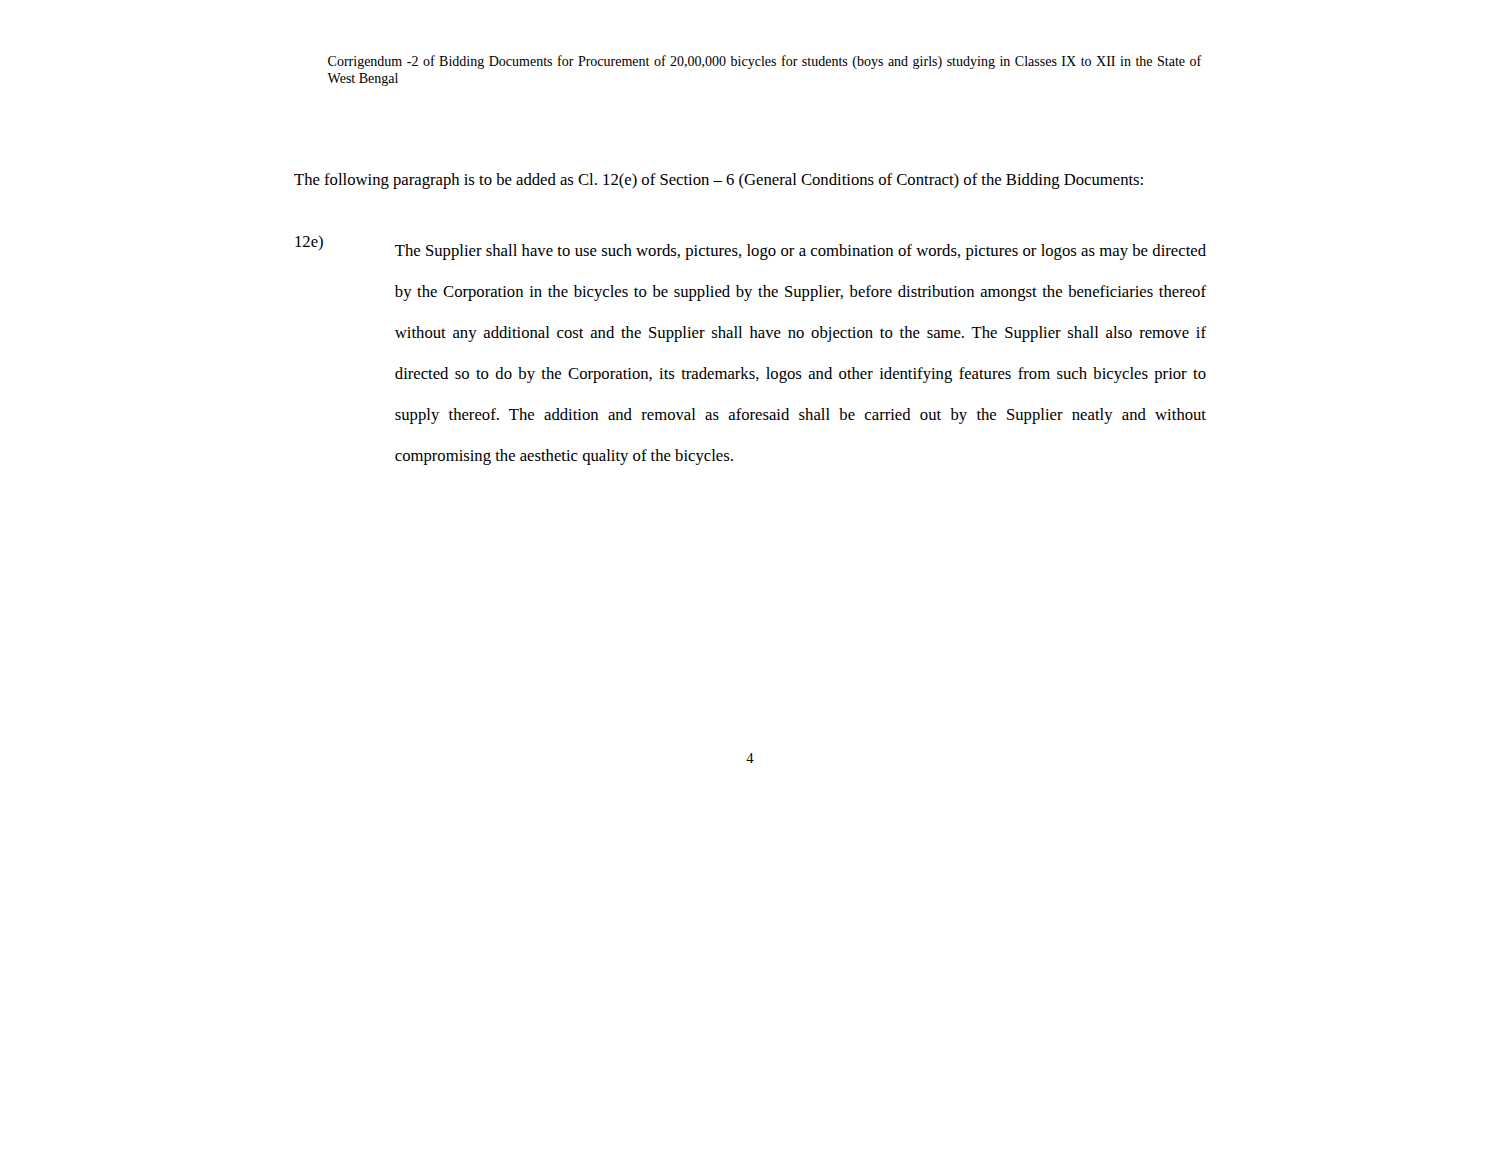Corrigendum -2 of Bidding Documents for Procurement of 20,00,000 bicycles for students (boys and girls) studying in Classes IX to XII in the State of West Bengal
The following paragraph is to be added as Cl. 12(e) of Section – 6 (General Conditions of Contract) of the Bidding Documents:
12e)
The Supplier shall have to use such words, pictures, logo or a combination of words, pictures or logos as may be directed by the Corporation in the bicycles to be supplied by the Supplier, before distribution amongst the beneficiaries thereof without any additional cost and the Supplier shall have no objection to the same. The Supplier shall also remove if directed so to do by the Corporation, its trademarks, logos and other identifying features from such bicycles prior to supply thereof. The addition and removal as aforesaid shall be carried out by the Supplier neatly and without compromising the aesthetic quality of the bicycles.
4